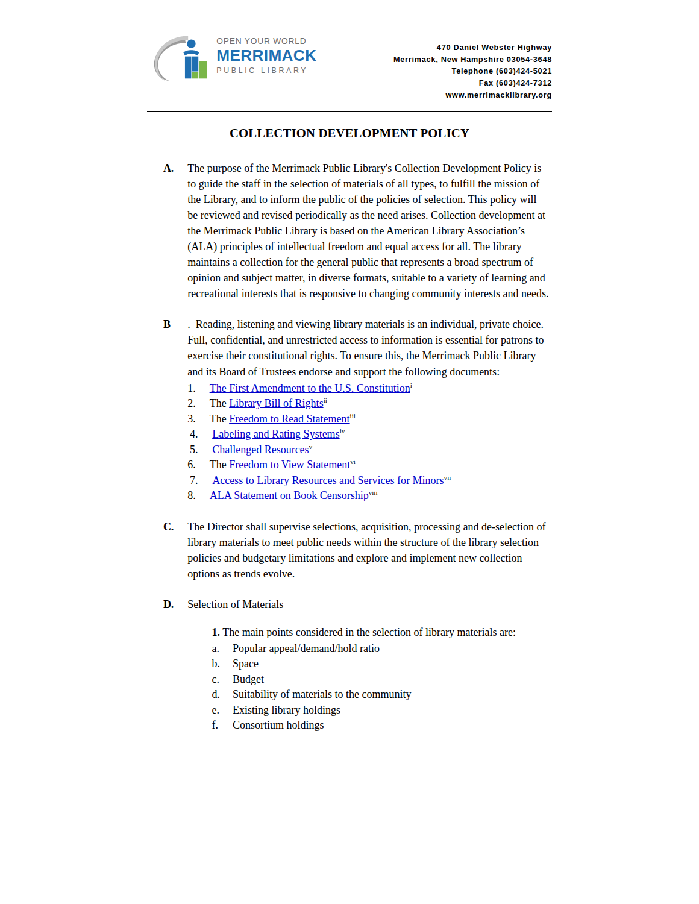OPEN YOUR WORLD MERRIMACK PUBLIC LIBRARY
470 Daniel Webster Highway
Merrimack, New Hampshire 03054-3648
Telephone (603)424-5021
Fax (603)424-7312
www.merrimacklibrary.org
COLLECTION DEVELOPMENT POLICY
A.
The purpose of the Merrimack Public Library's Collection Development Policy is to guide the staff in the selection of materials of all types, to fulfill the mission of the Library, and to inform the public of the policies of selection. This policy will be reviewed and revised periodically as the need arises. Collection development at the Merrimack Public Library is based on the American Library Association’s (ALA) principles of intellectual freedom and equal access for all. The library maintains a collection for the general public that represents a broad spectrum of opinion and subject matter, in diverse formats, suitable to a variety of learning and recreational interests that is responsive to changing community interests and needs.
B
. Reading, listening and viewing library materials is an individual, private choice. Full, confidential, and unrestricted access to information is essential for patrons to exercise their constitutional rights. To ensure this, the Merrimack Public Library and its Board of Trustees endorse and support the following documents:
1. The First Amendment to the U.S. Constitutioni
2. The Library Bill of Rightsii
3. The Freedom to Read Statementiii
4. Labeling and Rating Systemsiv
5. Challenged Resourcesv
6. The Freedom to View Statementvi
7. Access to Library Resources and Services for Minorsvii
8. ALA Statement on Book Censorshipviii
C.
The Director shall supervise selections, acquisition, processing and de-selection of library materials to meet public needs within the structure of the library selection policies and budgetary limitations and explore and implement new collection options as trends evolve.
D.
Selection of Materials
1. The main points considered in the selection of library materials are:
a. Popular appeal/demand/hold ratio
b. Space
c. Budget
d. Suitability of materials to the community
e. Existing library holdings
f. Consortium holdings